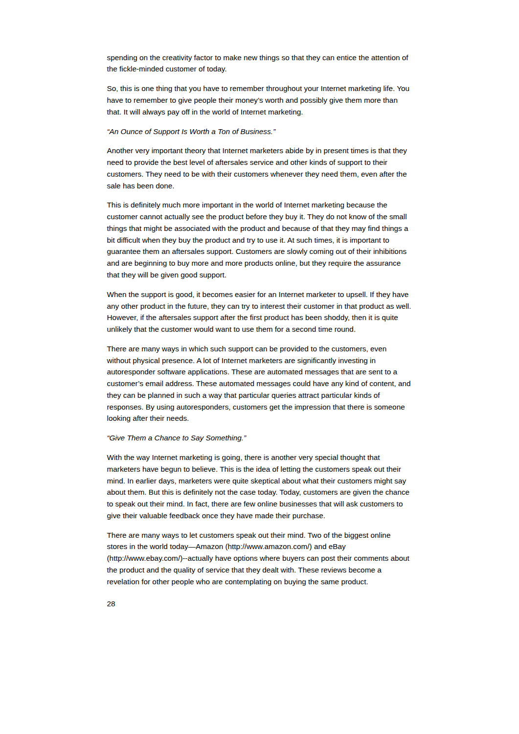spending on the creativity factor to make new things so that they can entice the attention of the fickle-minded customer of today.
So, this is one thing that you have to remember throughout your Internet marketing life. You have to remember to give people their money’s worth and possibly give them more than that. It will always pay off in the world of Internet marketing.
“An Ounce of Support Is Worth a Ton of Business.”
Another very important theory that Internet marketers abide by in present times is that they need to provide the best level of aftersales service and other kinds of support to their customers. They need to be with their customers whenever they need them, even after the sale has been done.
This is definitely much more important in the world of Internet marketing because the customer cannot actually see the product before they buy it. They do not know of the small things that might be associated with the product and because of that they may find things a bit difficult when they buy the product and try to use it. At such times, it is important to guarantee them an aftersales support. Customers are slowly coming out of their inhibitions and are beginning to buy more and more products online, but they require the assurance that they will be given good support.
When the support is good, it becomes easier for an Internet marketer to upsell. If they have any other product in the future, they can try to interest their customer in that product as well. However, if the aftersales support after the first product has been shoddy, then it is quite unlikely that the customer would want to use them for a second time round.
There are many ways in which such support can be provided to the customers, even without physical presence. A lot of Internet marketers are significantly investing in autoresponder software applications. These are automated messages that are sent to a customer’s email address. These automated messages could have any kind of content, and they can be planned in such a way that particular queries attract particular kinds of responses. By using autoresponders, customers get the impression that there is someone looking after their needs.
“Give Them a Chance to Say Something.”
With the way Internet marketing is going, there is another very special thought that marketers have begun to believe. This is the idea of letting the customers speak out their mind. In earlier days, marketers were quite skeptical about what their customers might say about them. But this is definitely not the case today. Today, customers are given the chance to speak out their mind. In fact, there are few online businesses that will ask customers to give their valuable feedback once they have made their purchase.
There are many ways to let customers speak out their mind. Two of the biggest online stores in the world today—Amazon (http://www.amazon.com/) and eBay (http://www.ebay.com/)--actually have options where buyers can post their comments about the product and the quality of service that they dealt with. These reviews become a revelation for other people who are contemplating on buying the same product.
28